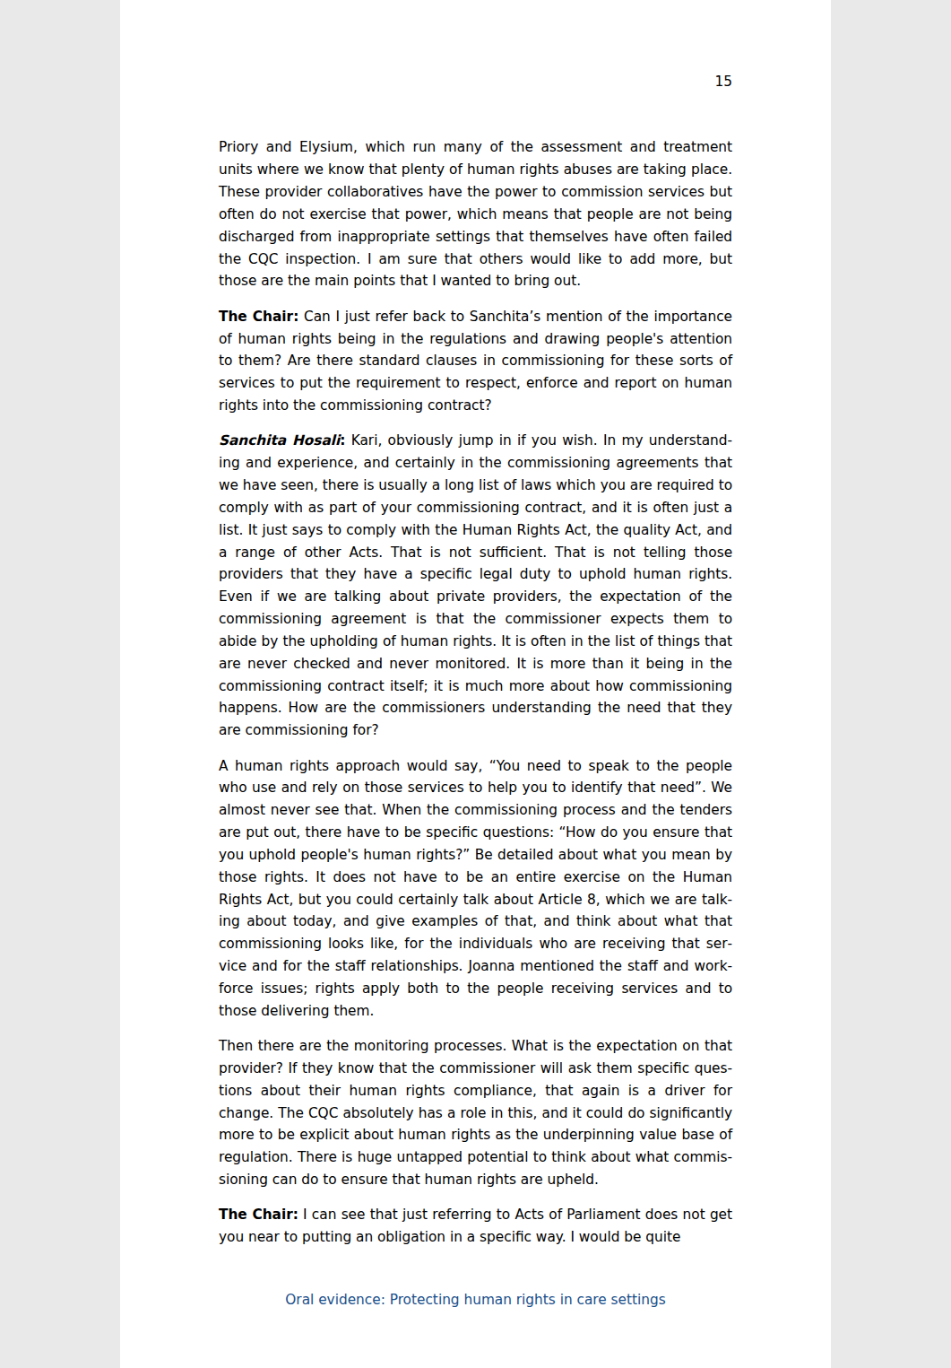15
Priory and Elysium, which run many of the assessment and treatment units where we know that plenty of human rights abuses are taking place. These provider collaboratives have the power to commission services but often do not exercise that power, which means that people are not being discharged from inappropriate settings that themselves have often failed the CQC inspection. I am sure that others would like to add more, but those are the main points that I wanted to bring out.
The Chair: Can I just refer back to Sanchita’s mention of the importance of human rights being in the regulations and drawing people's attention to them? Are there standard clauses in commissioning for these sorts of services to put the requirement to respect, enforce and report on human rights into the commissioning contract?
Sanchita Hosali: Kari, obviously jump in if you wish. In my understanding and experience, and certainly in the commissioning agreements that we have seen, there is usually a long list of laws which you are required to comply with as part of your commissioning contract, and it is often just a list. It just says to comply with the Human Rights Act, the quality Act, and a range of other Acts. That is not sufficient. That is not telling those providers that they have a specific legal duty to uphold human rights. Even if we are talking about private providers, the expectation of the commissioning agreement is that the commissioner expects them to abide by the upholding of human rights. It is often in the list of things that are never checked and never monitored. It is more than it being in the commissioning contract itself; it is much more about how commissioning happens. How are the commissioners understanding the need that they are commissioning for?
A human rights approach would say, “You need to speak to the people who use and rely on those services to help you to identify that need”. We almost never see that. When the commissioning process and the tenders are put out, there have to be specific questions: “How do you ensure that you uphold people's human rights?” Be detailed about what you mean by those rights. It does not have to be an entire exercise on the Human Rights Act, but you could certainly talk about Article 8, which we are talking about today, and give examples of that, and think about what that commissioning looks like, for the individuals who are receiving that service and for the staff relationships. Joanna mentioned the staff and workforce issues; rights apply both to the people receiving services and to those delivering them.
Then there are the monitoring processes. What is the expectation on that provider? If they know that the commissioner will ask them specific questions about their human rights compliance, that again is a driver for change. The CQC absolutely has a role in this, and it could do significantly more to be explicit about human rights as the underpinning value base of regulation. There is huge untapped potential to think about what commissioning can do to ensure that human rights are upheld.
The Chair: I can see that just referring to Acts of Parliament does not get you near to putting an obligation in a specific way. I would be quite
Oral evidence: Protecting human rights in care settings